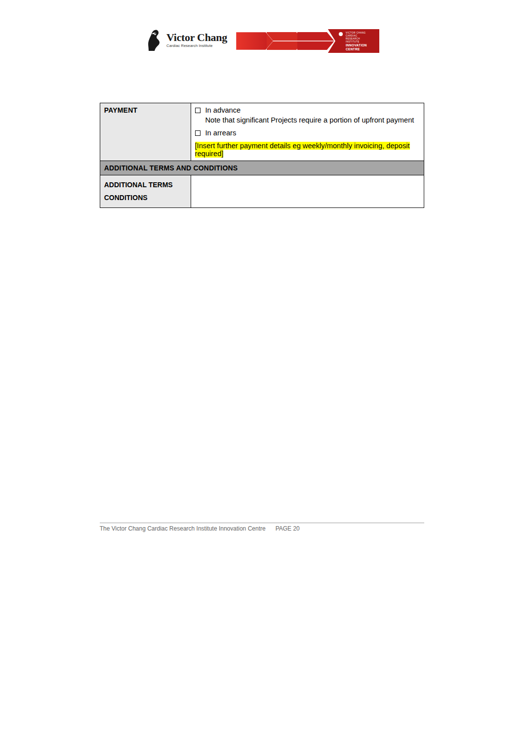Victor Chang Cardiac Research Institute
VICTOR CHANG CARDIAC RESEARCH INSTITUTE INNOVATION CENTRE
| PAYMENT | In advance Note that significant Projects require a portion of upfront payment In arrears [Insert further payment details eg weekly/monthly invoicing, deposit required] |
| ADDITIONAL TERMS AND CONDITIONS |
| ADDITIONAL TERMS CONDITIONS | |
The Victor Chang Cardiac Research Institute Innovation Centre PAGE 20